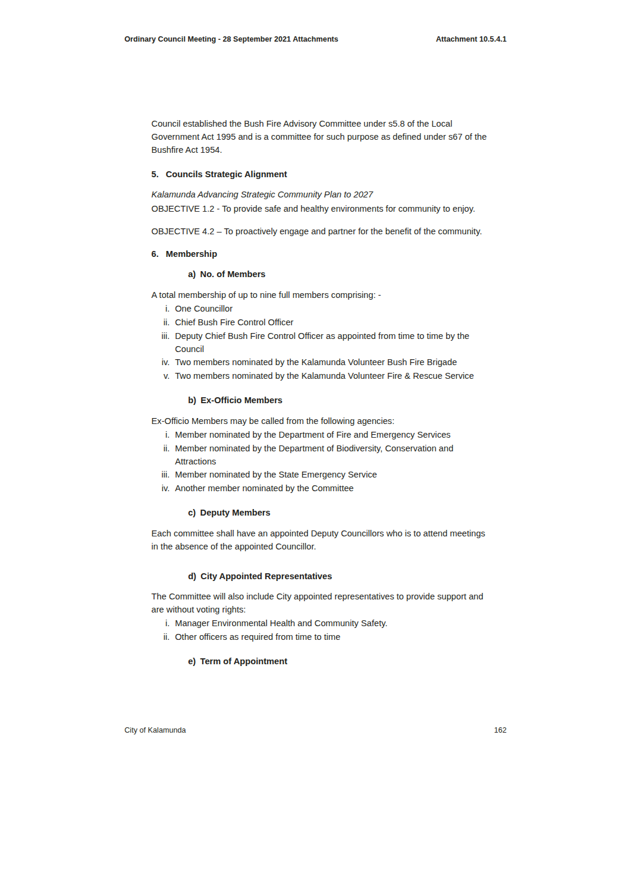Ordinary Council Meeting - 28 September 2021 Attachments Attachment 10.5.4.1
Council established the Bush Fire Advisory Committee under s5.8 of the Local Government Act 1995 and is a committee for such purpose as defined under s67 of the Bushfire Act 1954.
5. Councils Strategic Alignment
Kalamunda Advancing Strategic Community Plan to 2027
OBJECTIVE 1.2 - To provide safe and healthy environments for community to enjoy.
OBJECTIVE 4.2 – To proactively engage and partner for the benefit of the community.
6. Membership
a) No. of Members
A total membership of up to nine full members comprising: -
i. One Councillor
ii. Chief Bush Fire Control Officer
iii. Deputy Chief Bush Fire Control Officer as appointed from time to time by the Council
iv. Two members nominated by the Kalamunda Volunteer Bush Fire Brigade
v. Two members nominated by the Kalamunda Volunteer Fire & Rescue Service
b) Ex-Officio Members
Ex-Officio Members may be called from the following agencies:
i. Member nominated by the Department of Fire and Emergency Services
ii. Member nominated by the Department of Biodiversity, Conservation and Attractions
iii. Member nominated by the State Emergency Service
iv. Another member nominated by the Committee
c) Deputy Members
Each committee shall have an appointed Deputy Councillors who is to attend meetings in the absence of the appointed Councillor.
d) City Appointed Representatives
The Committee will also include City appointed representatives to provide support and are without voting rights:
i. Manager Environmental Health and Community Safety.
ii. Other officers as required from time to time
e) Term of Appointment
City of Kalamunda 162